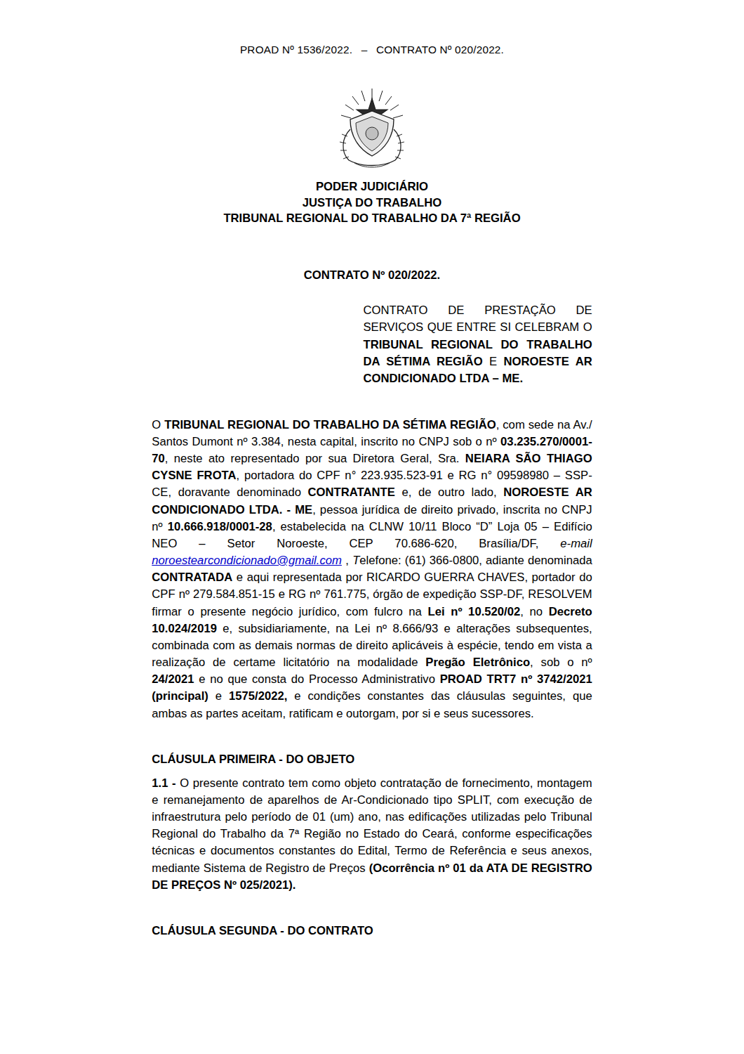PROAD Nº 1536/2022.–CONTRATO Nº 020/2022.
PODER JUDICIÁRIO
JUSTIÇA DO TRABALHO
TRIBUNAL REGIONAL DO TRABALHO DA 7ª REGIÃO
CONTRATO Nº 020/2022.
CONTRATO DE PRESTAÇÃO DE SERVIÇOS QUE ENTRE SI CELEBRAM O TRIBUNAL REGIONAL DO TRABALHO DA SÉTIMA REGIÃO E NOROESTE AR CONDICIONADO LTDA – ME.
O TRIBUNAL REGIONAL DO TRABALHO DA SÉTIMA REGIÃO, com sede na Av./ Santos Dumont nº 3.384, nesta capital, inscrito no CNPJ sob o nº 03.235.270/0001-70, neste ato representado por sua Diretora Geral, Sra. NEIARA SÃO THIAGO CYSNE FROTA, portadora do CPF n° 223.935.523-91 e RG n° 09598980 – SSP-CE, doravante denominado CONTRATANTE e, de outro lado, NOROESTE AR CONDICIONADO LTDA. - ME, pessoa jurídica de direito privado, inscrita no CNPJ nº 10.666.918/0001-28, estabelecida na CLNW 10/11 Bloco “D” Loja 05 – Edifício NEO – Setor Noroeste, CEP 70.686-620, Brasília/DF, e-mail noroestearcondicionado@gmail.com , Telefone: (61) 366-0800, adiante denominada CONTRATADA e aqui representada por RICARDO GUERRA CHAVES, portador do CPF nº 279.584.851-15 e RG nº 761.775, órgão de expedição SSP-DF, RESOLVEM firmar o presente negócio jurídico, com fulcro na Lei nº 10.520/02, no Decreto 10.024/2019 e, subsidiariamente, na Lei nº 8.666/93 e alterações subsequentes, combinada com as demais normas de direito aplicáveis à espécie, tendo em vista a realização de certame licitatório na modalidade Pregão Eletrônico, sob o nº 24/2021 e no que consta do Processo Administrativo PROAD TRT7 nº 3742/2021 (principal) e 1575/2022, e condições constantes das cláusulas seguintes, que ambas as partes aceitam, ratificam e outorgam, por si e seus sucessores.
CLÁUSULA PRIMEIRA - DO OBJETO
1.1 - O presente contrato tem como objeto contratação de fornecimento, montagem e remanejamento de aparelhos de Ar-Condicionado tipo SPLIT, com execução de infraestrutura pelo período de 01 (um) ano, nas edificações utilizadas pelo Tribunal Regional do Trabalho da 7ª Região no Estado do Ceará, conforme especificações técnicas e documentos constantes do Edital, Termo de Referência e seus anexos, mediante Sistema de Registro de Preços (Ocorrência nº 01 da ATA DE REGISTRO DE PREÇOS Nº 025/2021).
CLÁUSULA SEGUNDA - DO CONTRATO